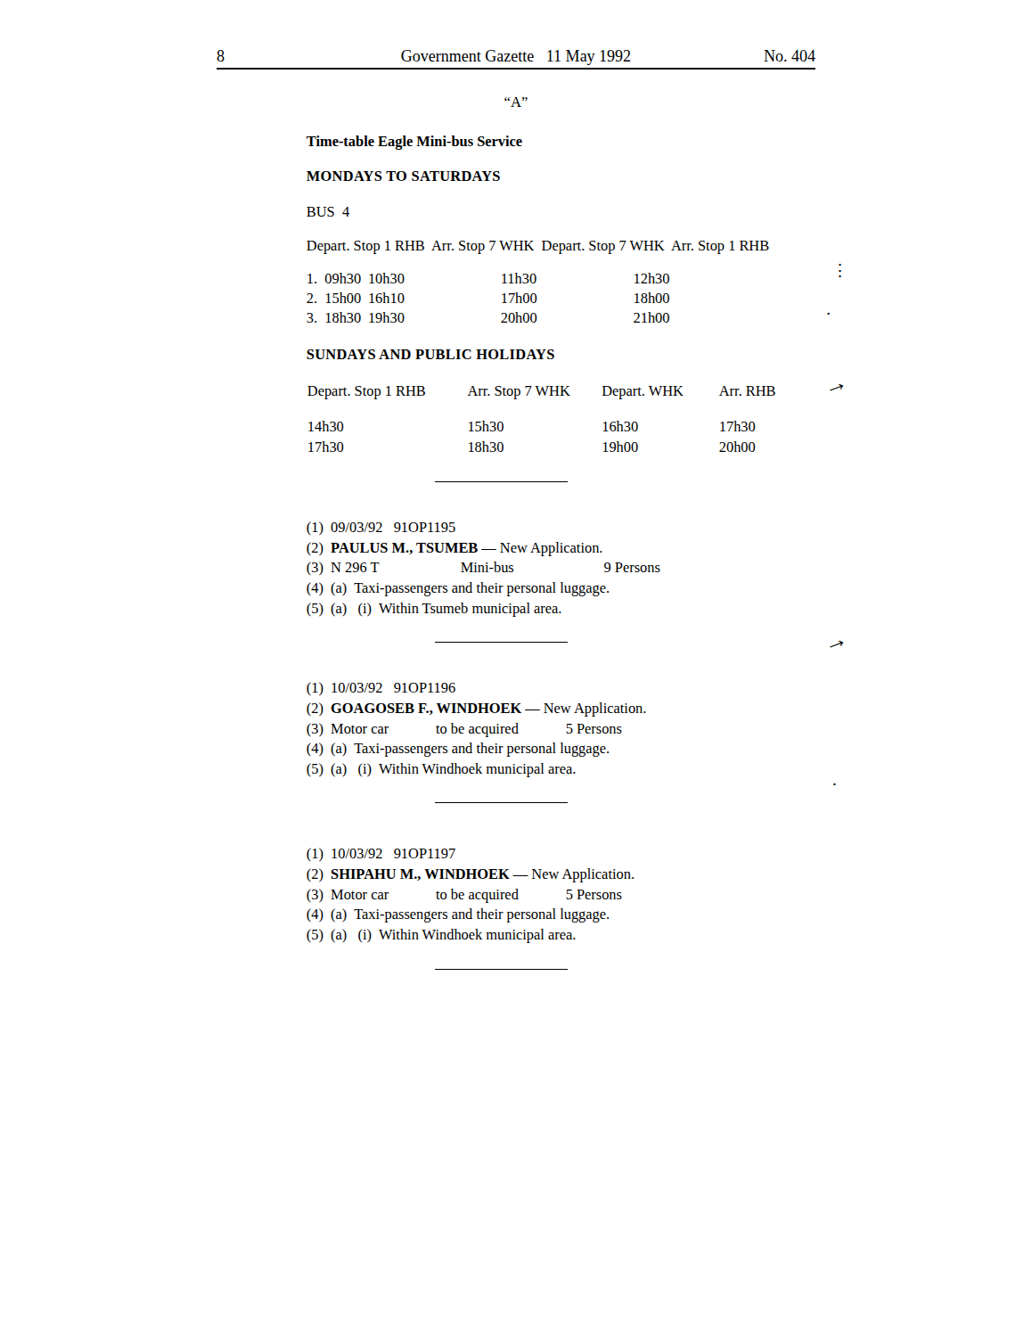8
Government Gazette 11 May 1992
No. 404
“A”
Time-table Eagle Mini-bus Service
MONDAYS TO SATURDAYS
BUS 4
Depart. Stop 1 RHB Arr. Stop 7 WHK Depart. Stop 7 WHK Arr. Stop 1 RHB
| 1. 09h30 | 10h30 | 11h30 | 12h30 |
| 2. 15h00 | 16h10 | 17h00 | 18h00 |
| 3. 18h30 | 19h30 | 20h00 | 21h00 |
SUNDAYS AND PUBLIC HOLIDAYS
| Depart. Stop 1 RHB | Arr. Stop 7 WHK | Depart. WHK | Arr. RHB |
| 14h30 | 15h30 | 16h30 | 17h30 |
| 17h30 | 18h30 | 19h00 | 20h00 |
(1) 09/03/92 91OP1195
(2) PAULUS M., TSUMEB — New Application.
(3) N 296 T Mini-bus 9 Persons
(4) (a) Taxi-passengers and their personal luggage.
(5) (a) (i) Within Tsumeb municipal area.
(1) 10/03/92 91OP1196
(2) GOAGOSEB F., WINDHOEK — New Application.
(3) Motor car to be acquired 5 Persons
(4) (a) Taxi-passengers and their personal luggage.
(5) (a) (i) Within Windhoek municipal area.
(1) 10/03/92 91OP1197
(2) SHIPAHU M., WINDHOEK — New Application.
(3) Motor car to be acquired 5 Persons
(4) (a) Taxi-passengers and their personal luggage.
(5) (a) (i) Within Windhoek municipal area.
⋮
·
→
→
·